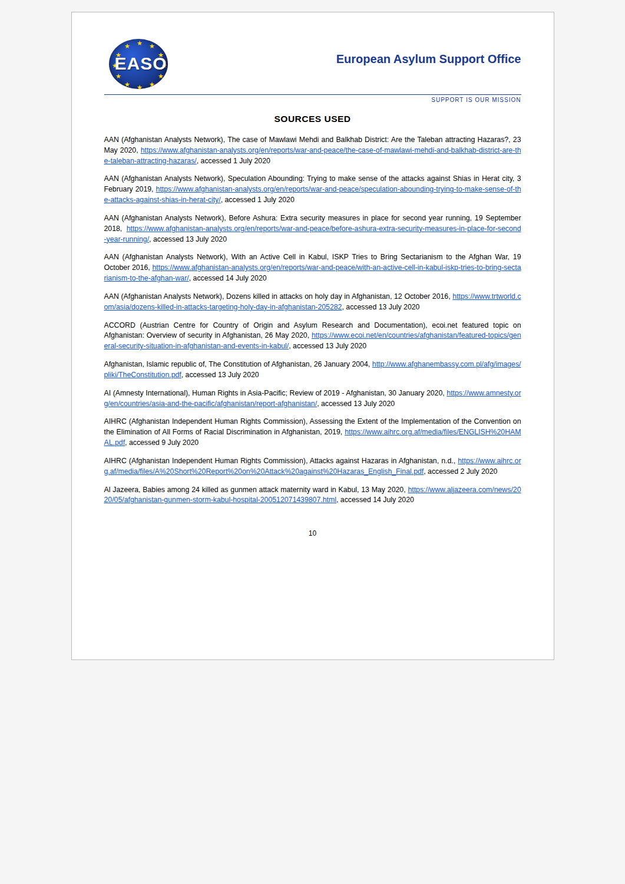★ ★ ★ ★ ★ ★ ★ ★ ★ ★ ★ ★
EASO
European Asylum Support Office
SUPPORT IS OUR MISSION
SOURCES USED
AAN (Afghanistan Analysts Network), The case of Mawlawi Mehdi and Balkhab District: Are the Taleban attracting Hazaras?, 23 May 2020, https://www.afghanistan-analysts.org/en/reports/war-and-peace/the-case-of-mawlawi-mehdi-and-balkhab-district-are-the-taleban-attracting-hazaras/, accessed 1 July 2020
AAN (Afghanistan Analysts Network), Speculation Abounding: Trying to make sense of the attacks against Shias in Herat city, 3 February 2019, https://www.afghanistan-analysts.org/en/reports/war-and-peace/speculation-abounding-trying-to-make-sense-of-the-attacks-against-shias-in-herat-city/, accessed 1 July 2020
AAN (Afghanistan Analysts Network), Before Ashura: Extra security measures in place for second year running, 19 September 2018, https://www.afghanistan-analysts.org/en/reports/war-and-peace/before-ashura-extra-security-measures-in-place-for-second-year-running/, accessed 13 July 2020
AAN (Afghanistan Analysts Network), With an Active Cell in Kabul, ISKP Tries to Bring Sectarianism to the Afghan War, 19 October 2016, https://www.afghanistan-analysts.org/en/reports/war-and-peace/with-an-active-cell-in-kabul-iskp-tries-to-bring-sectarianism-to-the-afghan-war/, accessed 14 July 2020
AAN (Afghanistan Analysts Network), Dozens killed in attacks on holy day in Afghanistan, 12 October 2016, https://www.trtworld.com/asia/dozens-killed-in-attacks-targeting-holy-day-in-afghanistan-205282, accessed 13 July 2020
ACCORD (Austrian Centre for Country of Origin and Asylum Research and Documentation), ecoi.net featured topic on Afghanistan: Overview of security in Afghanistan, 26 May 2020, https://www.ecoi.net/en/countries/afghanistan/featured-topics/general-security-situation-in-afghanistan-and-events-in-kabul/, accessed 13 July 2020
Afghanistan, Islamic republic of, The Constitution of Afghanistan, 26 January 2004, http://www.afghanembassy.com.pl/afg/images/pliki/TheConstitution.pdf, accessed 13 July 2020
AI (Amnesty International), Human Rights in Asia-Pacific; Review of 2019 - Afghanistan, 30 January 2020, https://www.amnesty.org/en/countries/asia-and-the-pacific/afghanistan/report-afghanistan/, accessed 13 July 2020
AIHRC (Afghanistan Independent Human Rights Commission), Assessing the Extent of the Implementation of the Convention on the Elimination of All Forms of Racial Discrimination in Afghanistan, 2019, https://www.aihrc.org.af/media/files/ENGLISH%20HAMAL.pdf, accessed 9 July 2020
AIHRC (Afghanistan Independent Human Rights Commission), Attacks against Hazaras in Afghanistan, n.d., https://www.aihrc.org.af/media/files/A%20Short%20Report%20on%20Attack%20against%20Hazaras_English_Final.pdf, accessed 2 July 2020
Al Jazeera, Babies among 24 killed as gunmen attack maternity ward in Kabul, 13 May 2020, https://www.aljazeera.com/news/2020/05/afghanistan-gunmen-storm-kabul-hospital-200512071439807.html, accessed 14 July 2020
10